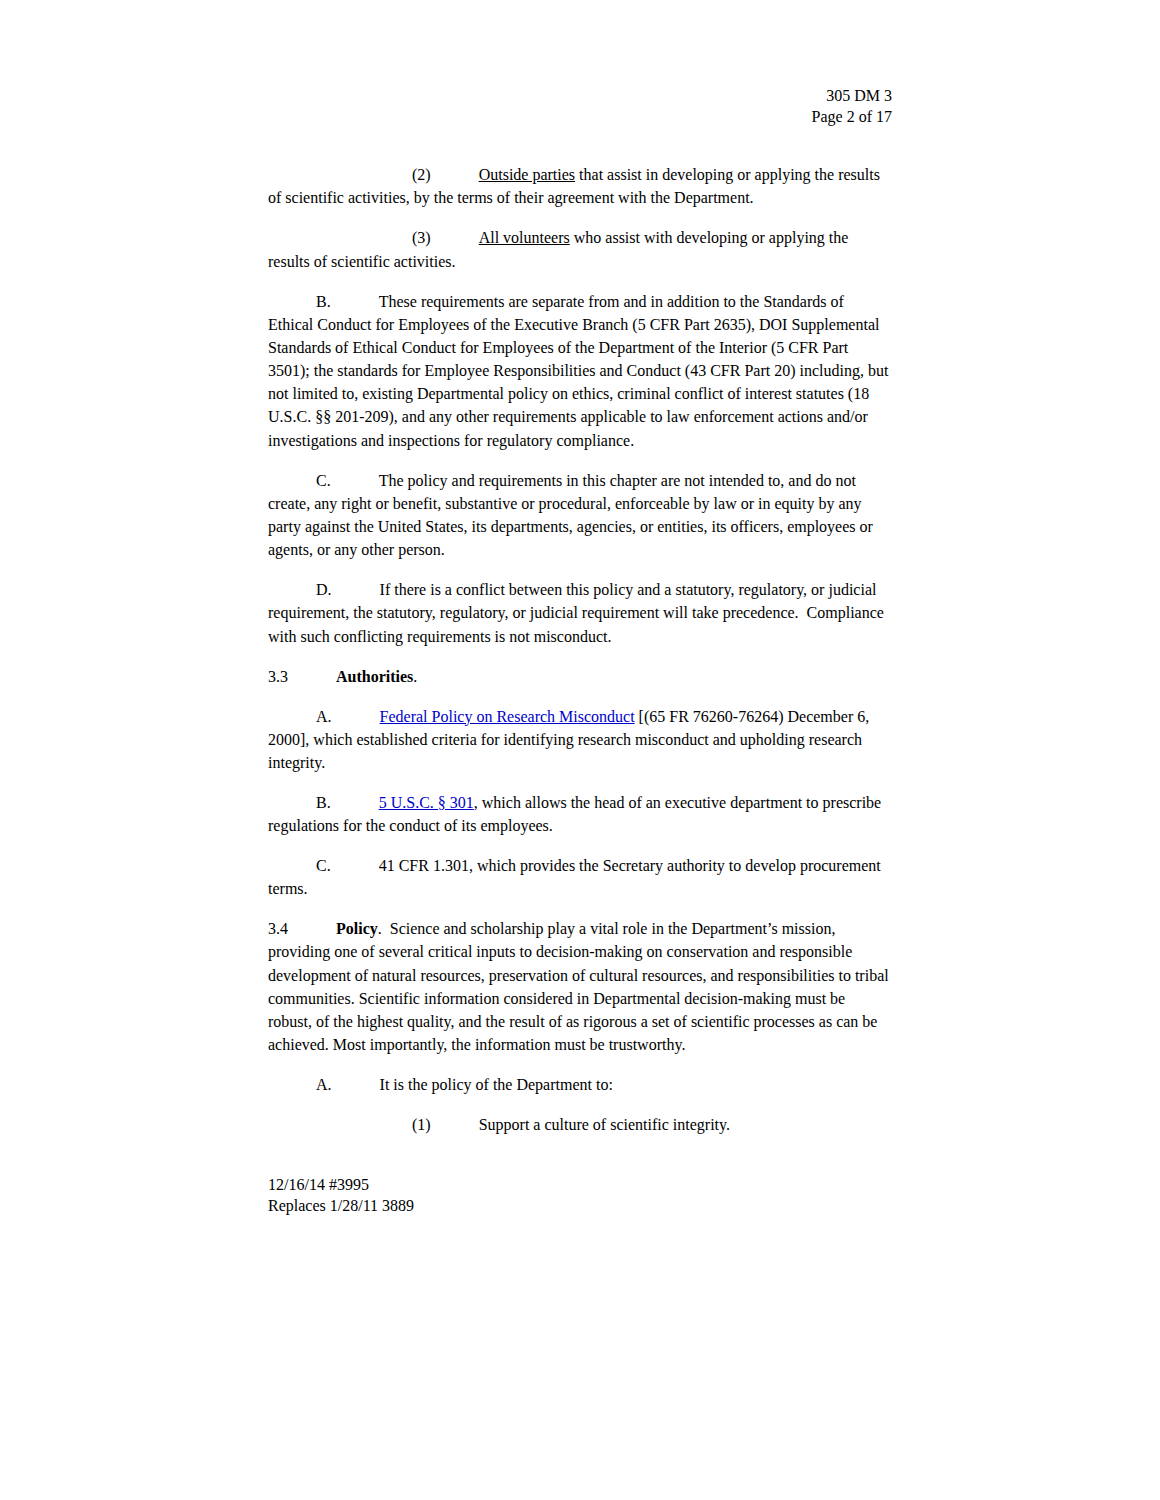305 DM 3
Page 2 of 17
(2) Outside parties that assist in developing or applying the results of scientific activities, by the terms of their agreement with the Department.
(3) All volunteers who assist with developing or applying the results of scientific activities.
B. These requirements are separate from and in addition to the Standards of Ethical Conduct for Employees of the Executive Branch (5 CFR Part 2635), DOI Supplemental Standards of Ethical Conduct for Employees of the Department of the Interior (5 CFR Part 3501); the standards for Employee Responsibilities and Conduct (43 CFR Part 20) including, but not limited to, existing Departmental policy on ethics, criminal conflict of interest statutes (18 U.S.C. §§ 201-209), and any other requirements applicable to law enforcement actions and/or investigations and inspections for regulatory compliance.
C. The policy and requirements in this chapter are not intended to, and do not create, any right or benefit, substantive or procedural, enforceable by law or in equity by any party against the United States, its departments, agencies, or entities, its officers, employees or agents, or any other person.
D. If there is a conflict between this policy and a statutory, regulatory, or judicial requirement, the statutory, regulatory, or judicial requirement will take precedence. Compliance with such conflicting requirements is not misconduct.
3.3 Authorities.
A. Federal Policy on Research Misconduct [(65 FR 76260-76264) December 6, 2000], which established criteria for identifying research misconduct and upholding research integrity.
B. 5 U.S.C. § 301, which allows the head of an executive department to prescribe regulations for the conduct of its employees.
C. 41 CFR 1.301, which provides the Secretary authority to develop procurement terms.
3.4 Policy. Science and scholarship play a vital role in the Department’s mission, providing one of several critical inputs to decision-making on conservation and responsible development of natural resources, preservation of cultural resources, and responsibilities to tribal communities. Scientific information considered in Departmental decision-making must be robust, of the highest quality, and the result of as rigorous a set of scientific processes as can be achieved. Most importantly, the information must be trustworthy.
A. It is the policy of the Department to:
(1) Support a culture of scientific integrity.
12/16/14 #3995
Replaces 1/28/11 3889